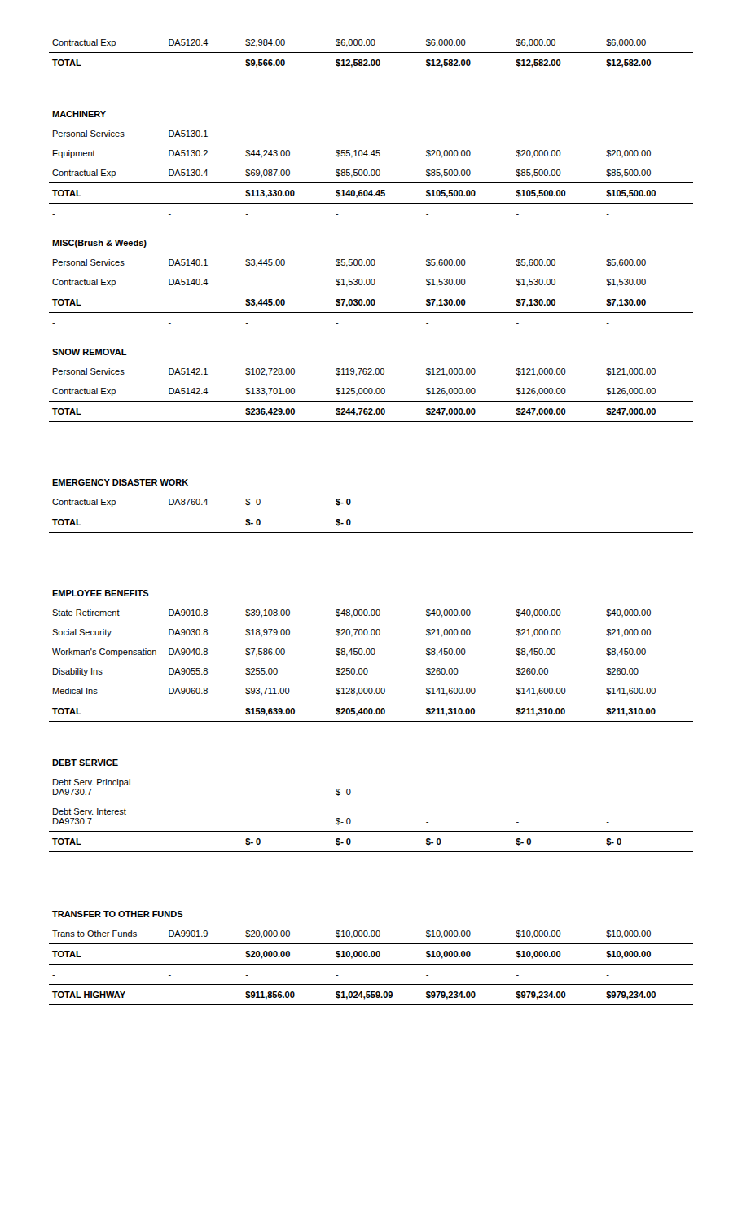| Contractual Exp | DA5120.4 | $2,984.00 | $6,000.00 | $6,000.00 | $6,000.00 | $6,000.00 |
| TOTAL | | $9,566.00 | $12,582.00 | $12,582.00 | $12,582.00 | $12,582.00 |
| MACHINERY |
| Personal Services | DA5130.1 | | | | | |
| Equipment | DA5130.2 | $44,243.00 | $55,104.45 | $20,000.00 | $20,000.00 | $20,000.00 |
| Contractual Exp | DA5130.4 | $69,087.00 | $85,500.00 | $85,500.00 | $85,500.00 | $85,500.00 |
| TOTAL | | $113,330.00 | $140,604.45 | $105,500.00 | $105,500.00 | $105,500.00 |
| - | - | - | - | - | - | - |
| MISC(Brush & Weeds) |
| Personal Services | DA5140.1 | $3,445.00 | $5,500.00 | $5,600.00 | $5,600.00 | $5,600.00 |
| Contractual Exp | DA5140.4 | | $1,530.00 | $1,530.00 | $1,530.00 | $1,530.00 |
| TOTAL | | $3,445.00 | $7,030.00 | $7,130.00 | $7,130.00 | $7,130.00 |
| - | - | - | - | - | - | - |
| SNOW REMOVAL |
| Personal Services | DA5142.1 | $102,728.00 | $119,762.00 | $121,000.00 | $121,000.00 | $121,000.00 |
| Contractual Exp | DA5142.4 | $133,701.00 | $125,000.00 | $126,000.00 | $126,000.00 | $126,000.00 |
| TOTAL | | $236,429.00 | $244,762.00 | $247,000.00 | $247,000.00 | $247,000.00 |
| - | - | - | - | - | - | - |
| EMERGENCY DISASTER WORK |
| Contractual Exp | DA8760.4 | $- 0 | $- 0 | | | |
| TOTAL | | $- 0 | $- 0 | | | |
| - | - | - | - | - | - | - |
| EMPLOYEE BENEFITS |
| State Retirement | DA9010.8 | $39,108.00 | $48,000.00 | $40,000.00 | $40,000.00 | $40,000.00 |
| Social Security | DA9030.8 | $18,979.00 | $20,700.00 | $21,000.00 | $21,000.00 | $21,000.00 |
| Workman's Compensation | DA9040.8 | $7,586.00 | $8,450.00 | $8,450.00 | $8,450.00 | $8,450.00 |
| Disability Ins | DA9055.8 | $255.00 | $250.00 | $260.00 | $260.00 | $260.00 |
| Medical Ins | DA9060.8 | $93,711.00 | $128,000.00 | $141,600.00 | $141,600.00 | $141,600.00 |
| TOTAL | | $159,639.00 | $205,400.00 | $211,310.00 | $211,310.00 | $211,310.00 |
| DEBT SERVICE |
| Debt Serv. Principal DA9730.7 | | | $- 0 | - | - | - |
| Debt Serv. Interest DA9730.7 | | | $- 0 | - | - | - |
| TOTAL | | $- 0 | $- 0 | $- 0 | $- 0 | $- 0 |
| TRANSFER TO OTHER FUNDS |
| Trans to Other Funds | DA9901.9 | $20,000.00 | $10,000.00 | $10,000.00 | $10,000.00 | $10,000.00 |
| TOTAL | | $20,000.00 | $10,000.00 | $10,000.00 | $10,000.00 | $10,000.00 |
| - | - | - | - | - | - | - |
| TOTAL HIGHWAY | | $911,856.00 | $1,024,559.09 | $979,234.00 | $979,234.00 | $979,234.00 |